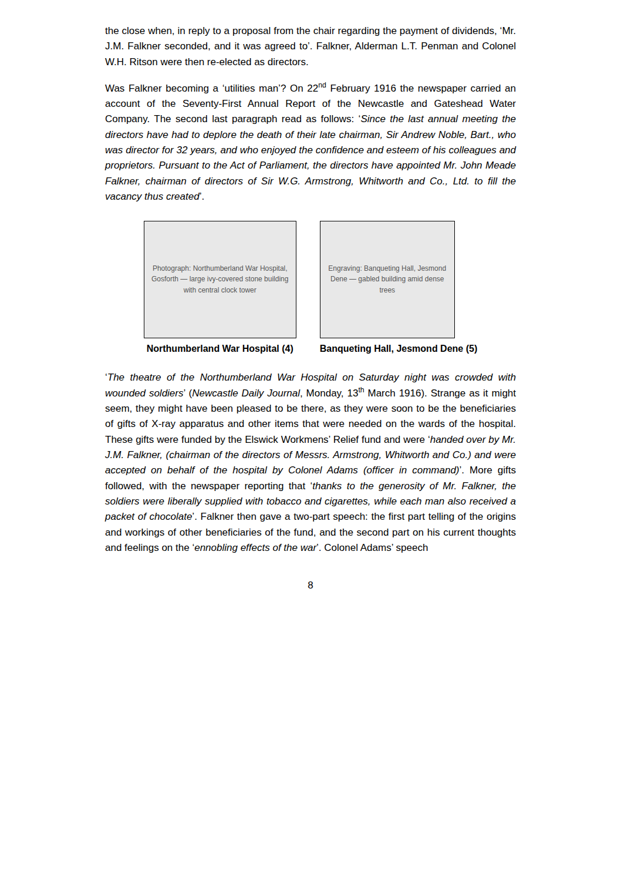the close when, in reply to a proposal from the chair regarding the payment of dividends, ‘Mr. J.M. Falkner seconded, and it was agreed to’. Falkner, Alderman L.T. Penman and Colonel W.H. Ritson were then re-elected as directors.
Was Falkner becoming a ‘utilities man’? On 22nd February 1916 the newspaper carried an account of the Seventy-First Annual Report of the Newcastle and Gateshead Water Company. The second last paragraph read as follows: ‘Since the last annual meeting the directors have had to deplore the death of their late chairman, Sir Andrew Noble, Bart., who was director for 32 years, and who enjoyed the confidence and esteem of his colleagues and proprietors. Pursuant to the Act of Parliament, the directors have appointed Mr. John Meade Falkner, chairman of directors of Sir W.G. Armstrong, Whitworth and Co., Ltd. to fill the vacancy thus created’.
Photograph: Northumberland War Hospital, Gosforth — large ivy-covered stone building with central clock tower
Northumberland War Hospital (4)
Engraving: Banqueting Hall, Jesmond Dene — gabled building amid dense trees
Banqueting Hall, Jesmond Dene (5)
‘The theatre of the Northumberland War Hospital on Saturday night was crowded with wounded soldiers’ (Newcastle Daily Journal, Monday, 13th March 1916). Strange as it might seem, they might have been pleased to be there, as they were soon to be the beneficiaries of gifts of X-ray apparatus and other items that were needed on the wards of the hospital. These gifts were funded by the Elswick Workmens’ Relief fund and were ‘handed over by Mr. J.M. Falkner, (chairman of the directors of Messrs. Armstrong, Whitworth and Co.) and were accepted on behalf of the hospital by Colonel Adams (officer in command)’. More gifts followed, with the newspaper reporting that ‘thanks to the generosity of Mr. Falkner, the soldiers were liberally supplied with tobacco and cigarettes, while each man also received a packet of chocolate’. Falkner then gave a two-part speech: the first part telling of the origins and workings of other beneficiaries of the fund, and the second part on his current thoughts and feelings on the ‘ennobling effects of the war’. Colonel Adams’ speech
8